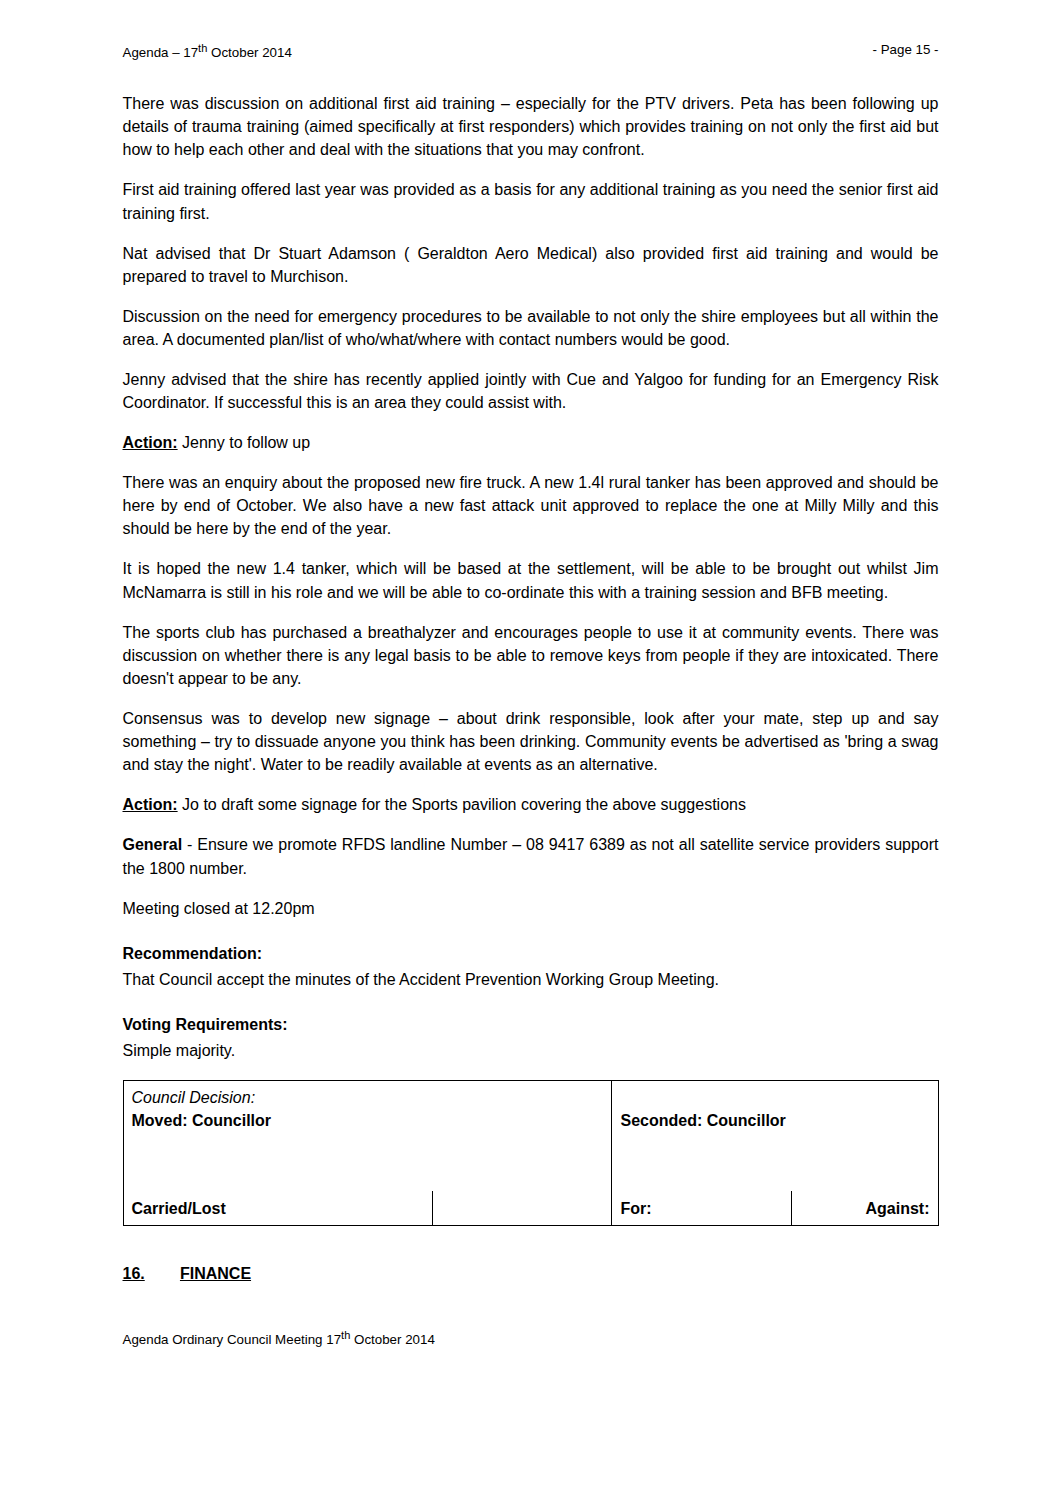Agenda – 17th October 2014
- Page 15 -
There was discussion on additional first aid training – especially for the PTV drivers. Peta has been following up details of trauma training (aimed specifically at first responders) which provides training on not only the first aid but how to help each other and deal with the situations that you may confront.
First aid training offered last year was provided as a basis for any additional training as you need the senior first aid training first.
Nat advised that Dr Stuart Adamson ( Geraldton Aero Medical) also provided first aid training and would be prepared to travel to Murchison.
Discussion on the need for emergency procedures to be available to not only the shire employees but all within the area. A documented plan/list of who/what/where with contact numbers would be good.
Jenny advised that the shire has recently applied jointly with Cue and Yalgoo for funding for an Emergency Risk Coordinator. If successful this is an area they could assist with.
Action: Jenny to follow up
There was an enquiry about the proposed new fire truck. A new 1.4l rural tanker has been approved and should be here by end of October. We also have a new fast attack unit approved to replace the one at Milly Milly and this should be here by the end of the year.
It is hoped the new 1.4 tanker, which will be based at the settlement, will be able to be brought out whilst Jim McNamarra is still in his role and we will be able to co-ordinate this with a training session and BFB meeting.
The sports club has purchased a breathalyzer and encourages people to use it at community events. There was discussion on whether there is any legal basis to be able to remove keys from people if they are intoxicated. There doesn't appear to be any.
Consensus was to develop new signage – about drink responsible, look after your mate, step up and say something – try to dissuade anyone you think has been drinking. Community events be advertised as 'bring a swag and stay the night'. Water to be readily available at events as an alternative.
Action: Jo to draft some signage for the Sports pavilion covering the above suggestions
General - Ensure we promote RFDS landline Number – 08 9417 6389 as not all satellite service providers support the 1800 number.
Meeting closed at 12.20pm
Recommendation:
That Council accept the minutes of the Accident Prevention Working Group Meeting.
Voting Requirements:
Simple majority.
| Council Decision: Moved: Councillor | Seconded: Councillor |
| Carried/Lost | | For: | Against: |
16. FINANCE
Agenda Ordinary Council Meeting 17th October 2014